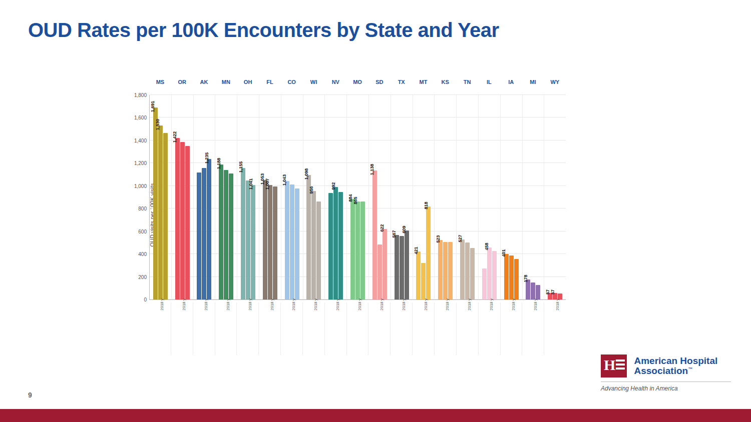OUD Rates per 100K Encounters by State and Year
OUD visits per 100K visits
MS OR AK MN OH FL CO WI NV MO SD TX MT KS TN IL IA MI WY
0
200
400
600
800
1,000
1,200
1,400
1,600
1,800
1,691
1,530
1,422
1,235
1,188
1,155
1,041
1,053
1,007
1,043
1,098
956
992
884
865
1,138
622
567
609
421
818
523
527
458
401
178
57
57
2018 y
2018 y
2018 y
2018 y
2018 y
2018 y
2018 y
2018 y
2018 y
2018 y
2018 y
2018 y
2018 y
2018 y
2018 y
2018 y
2018 y
2018 y
2018 y
9
American Hospital
Association™
Advancing Health in America